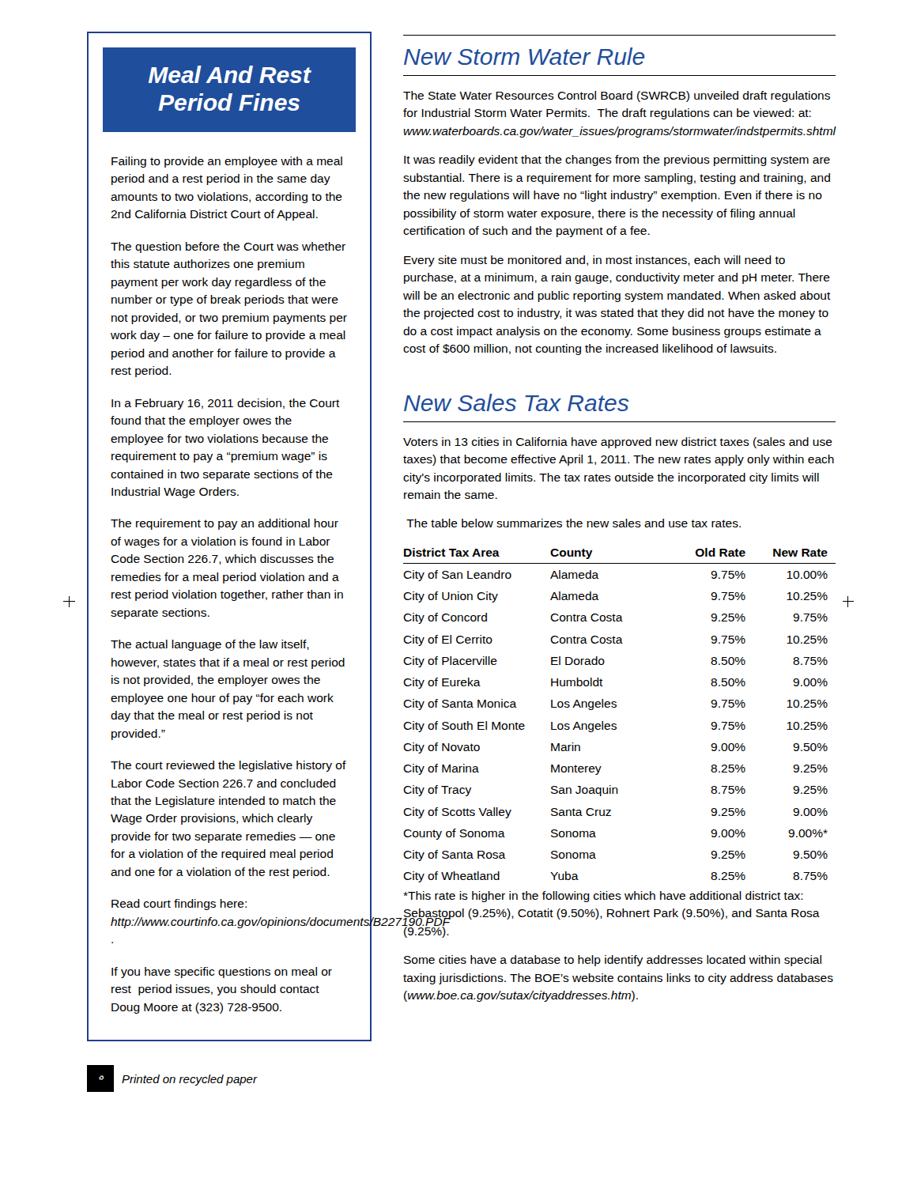Meal And Rest
Period Fines
Failing to provide an employee with a meal period and a rest period in the same day amounts to two violations, according to the 2nd California District Court of Appeal.
The question before the Court was whether this statute authorizes one premium payment per work day regardless of the number or type of break periods that were not provided, or two premium payments per work day – one for failure to provide a meal period and another for failure to provide a rest period.
In a February 16, 2011 decision, the Court found that the employer owes the employee for two violations because the requirement to pay a “premium wage” is contained in two separate sections of the Industrial Wage Orders.
The requirement to pay an additional hour of wages for a violation is found in Labor Code Section 226.7, which discusses the remedies for a meal period violation and a rest period violation together, rather than in separate sections.
The actual language of the law itself, however, states that if a meal or rest period is not provided, the employer owes the employee one hour of pay “for each work day that the meal or rest period is not provided.”
The court reviewed the legislative history of Labor Code Section 226.7 and concluded that the Legislature intended to match the Wage Order provisions, which clearly provide for two separate remedies — one for a violation of the required meal period and one for a violation of the rest period.
Read court findings here:
http://www.courtinfo.ca.gov/opinions/documents/B227190.PDF .
If you have specific questions on meal or rest period issues, you should contact Doug Moore at (323) 728-9500.
New Storm Water Rule
The State Water Resources Control Board (SWRCB) unveiled draft regulations for Industrial Storm Water Permits. The draft regulations can be viewed: at:
www.waterboards.ca.gov/water_issues/programs/stormwater/indstpermits.shtml
It was readily evident that the changes from the previous permitting system are substantial. There is a requirement for more sampling, testing and training, and the new regulations will have no “light industry” exemption. Even if there is no possibility of storm water exposure, there is the necessity of filing annual certification of such and the payment of a fee.
Every site must be monitored and, in most instances, each will need to purchase, at a minimum, a rain gauge, conductivity meter and pH meter. There will be an electronic and public reporting system mandated. When asked about the projected cost to industry, it was stated that they did not have the money to do a cost impact analysis on the economy. Some business groups estimate a cost of $600 million, not counting the increased likelihood of lawsuits.
New Sales Tax Rates
Voters in 13 cities in California have approved new district taxes (sales and use taxes) that become effective April 1, 2011. The new rates apply only within each city's incorporated limits. The tax rates outside the incorporated city limits will remain the same.
The table below summarizes the new sales and use tax rates.
| District Tax Area | County | Old Rate | New Rate |
| --- | --- | --- | --- |
| City of San Leandro | Alameda | 9.75% | 10.00% |
| City of Union City | Alameda | 9.75% | 10.25% |
| City of Concord | Contra Costa | 9.25% | 9.75% |
| City of El Cerrito | Contra Costa | 9.75% | 10.25% |
| City of Placerville | El Dorado | 8.50% | 8.75% |
| City of Eureka | Humboldt | 8.50% | 9.00% |
| City of Santa Monica | Los Angeles | 9.75% | 10.25% |
| City of South El Monte | Los Angeles | 9.75% | 10.25% |
| City of Novato | Marin | 9.00% | 9.50% |
| City of Marina | Monterey | 8.25% | 9.25% |
| City of Tracy | San Joaquin | 8.75% | 9.25% |
| City of Scotts Valley | Santa Cruz | 9.25% | 9.00% |
| County of Sonoma | Sonoma | 9.00% | 9.00%* |
| City of Santa Rosa | Sonoma | 9.25% | 9.50% |
| City of Wheatland | Yuba | 8.25% | 8.75% |
*This rate is higher in the following cities which have additional district tax: Sebastopol (9.25%), Cotatit (9.50%), Rohnert Park (9.50%), and Santa Rosa (9.25%).
Some cities have a database to help identify addresses located within special taxing jurisdictions. The BOE’s website contains links to city address databases (www.boe.ca.gov/sutax/cityaddresses.htm).
♻
Printed on recycled paper